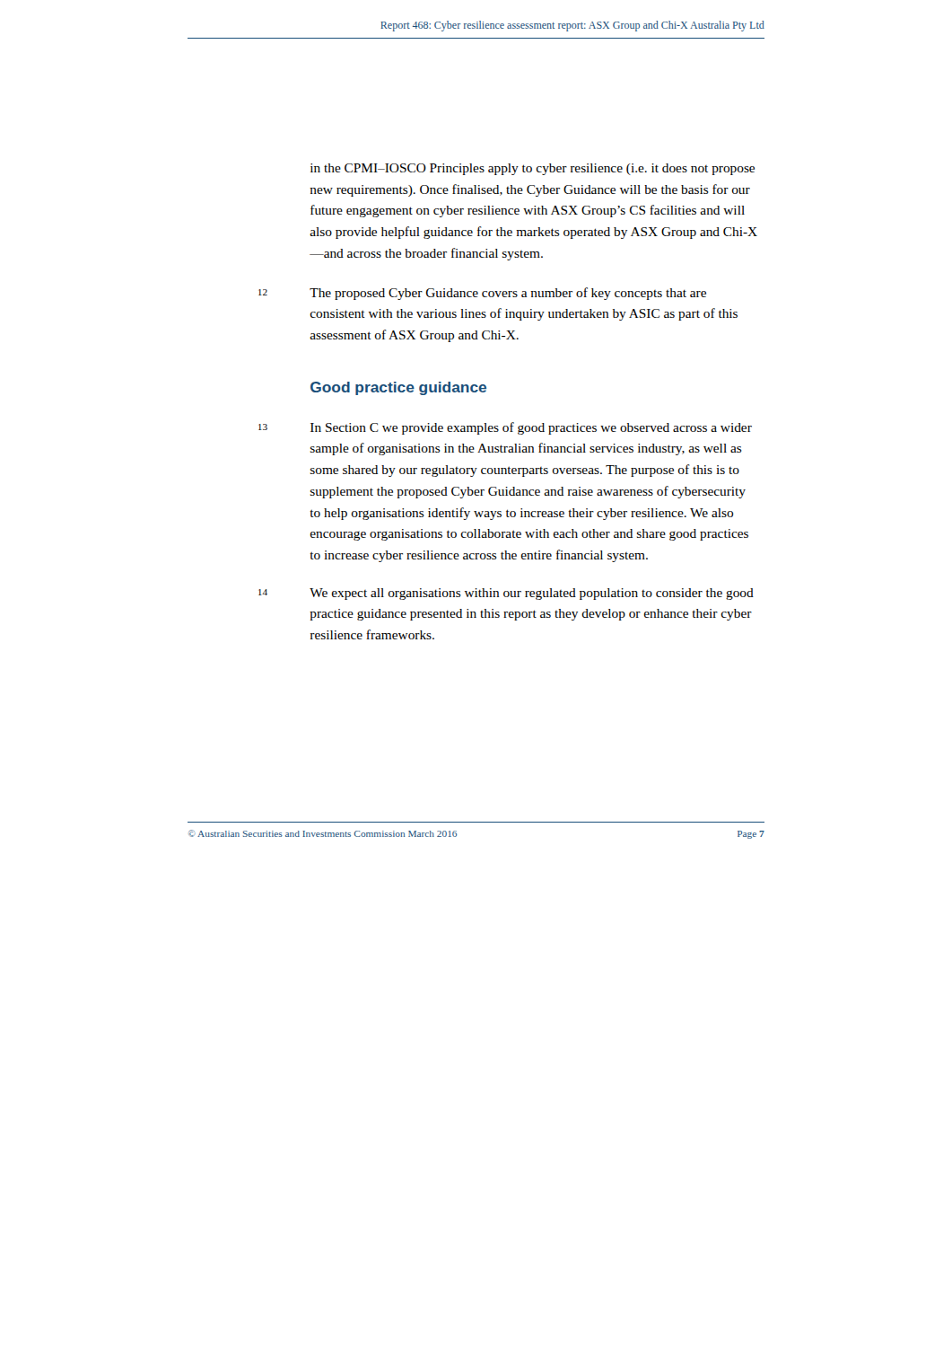Report 468: Cyber resilience assessment report: ASX Group and Chi-X Australia Pty Ltd
in the CPMI–IOSCO Principles apply to cyber resilience (i.e. it does not propose new requirements). Once finalised, the Cyber Guidance will be the basis for our future engagement on cyber resilience with ASX Group’s CS facilities and will also provide helpful guidance for the markets operated by ASX Group and Chi-X—and across the broader financial system.
12 The proposed Cyber Guidance covers a number of key concepts that are consistent with the various lines of inquiry undertaken by ASIC as part of this assessment of ASX Group and Chi-X.
Good practice guidance
13 In Section C we provide examples of good practices we observed across a wider sample of organisations in the Australian financial services industry, as well as some shared by our regulatory counterparts overseas. The purpose of this is to supplement the proposed Cyber Guidance and raise awareness of cybersecurity to help organisations identify ways to increase their cyber resilience. We also encourage organisations to collaborate with each other and share good practices to increase cyber resilience across the entire financial system.
14 We expect all organisations within our regulated population to consider the good practice guidance presented in this report as they develop or enhance their cyber resilience frameworks.
© Australian Securities and Investments Commission March 2016 Page 7